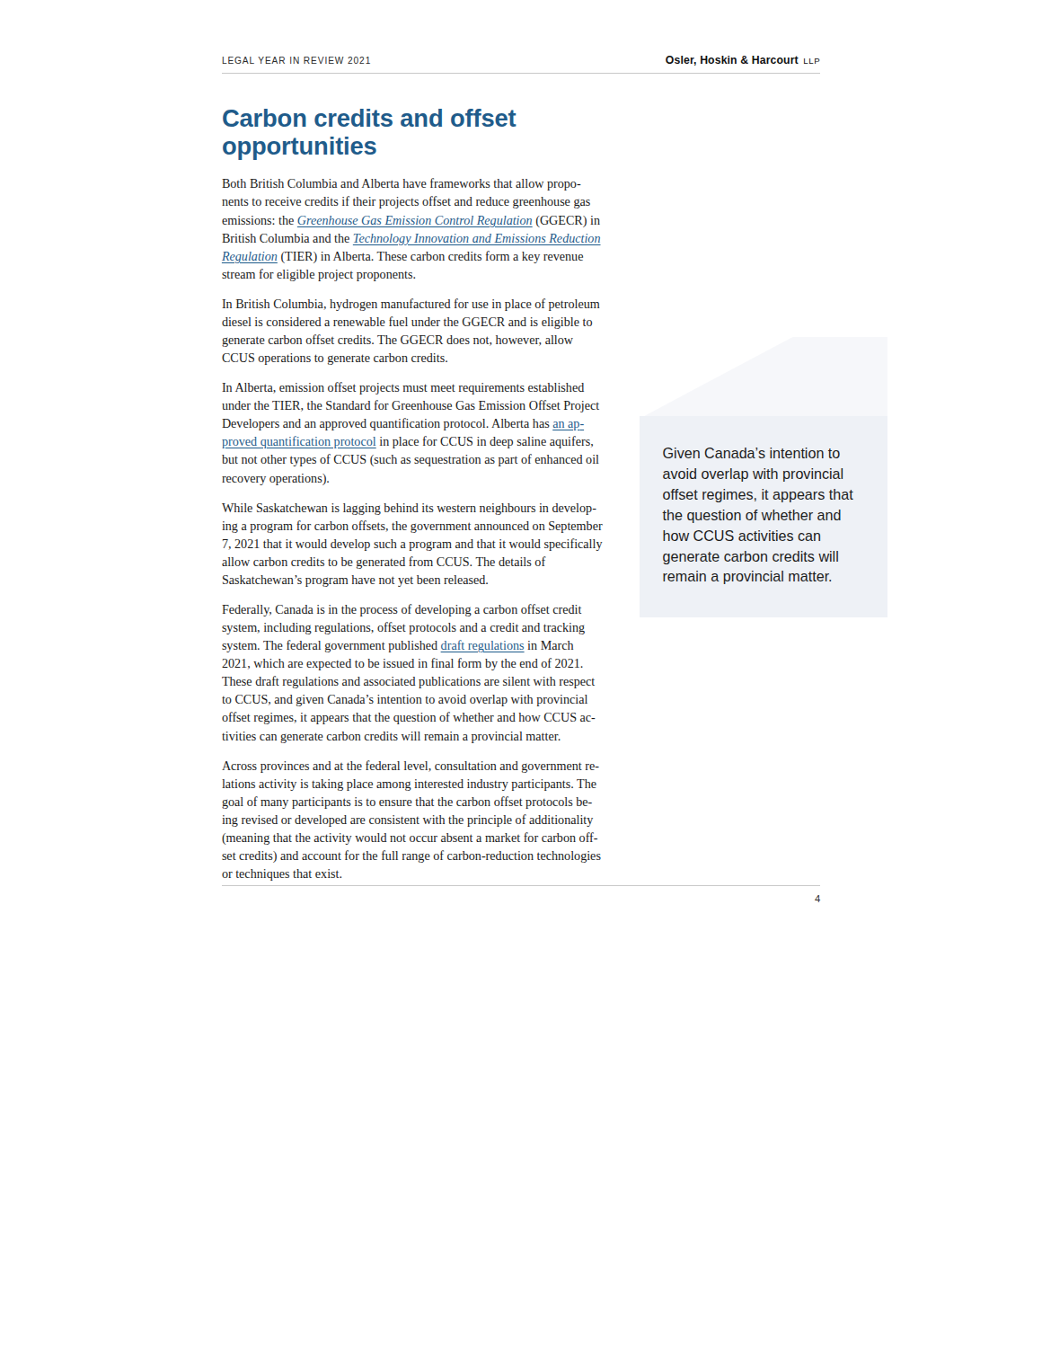Legal Year in Review 2021
Osler, Hoskin & Harcourt LLP
Carbon credits and offset opportunities
Both British Columbia and Alberta have frameworks that allow proponents to receive credits if their projects offset and reduce greenhouse gas emissions: the Greenhouse Gas Emission Control Regulation (GGECR) in British Columbia and the Technology Innovation and Emissions Reduction Regulation (TIER) in Alberta. These carbon credits form a key revenue stream for eligible project proponents.
In British Columbia, hydrogen manufactured for use in place of petroleum diesel is considered a renewable fuel under the GGECR and is eligible to generate carbon offset credits. The GGECR does not, however, allow CCUS operations to generate carbon credits.
In Alberta, emission offset projects must meet requirements established under the TIER, the Standard for Greenhouse Gas Emission Offset Project Developers and an approved quantification protocol. Alberta has an approved quantification protocol in place for CCUS in deep saline aquifers, but not other types of CCUS (such as sequestration as part of enhanced oil recovery operations).
While Saskatchewan is lagging behind its western neighbours in developing a program for carbon offsets, the government announced on September 7, 2021 that it would develop such a program and that it would specifically allow carbon credits to be generated from CCUS. The details of Saskatchewan’s program have not yet been released.
Federally, Canada is in the process of developing a carbon offset credit system, including regulations, offset protocols and a credit and tracking system. The federal government published draft regulations in March 2021, which are expected to be issued in final form by the end of 2021. These draft regulations and associated publications are silent with respect to CCUS, and given Canada’s intention to avoid overlap with provincial offset regimes, it appears that the question of whether and how CCUS activities can generate carbon credits will remain a provincial matter.
Across provinces and at the federal level, consultation and government relations activity is taking place among interested industry participants. The goal of many participants is to ensure that the carbon offset protocols being revised or developed are consistent with the principle of additionality (meaning that the activity would not occur absent a market for carbon offset credits) and account for the full range of carbon-reduction technologies or techniques that exist.
Given Canada’s intention to avoid overlap with provincial offset regimes, it appears that the question of whether and how CCUS activities can generate carbon credits will remain a provincial matter.
4